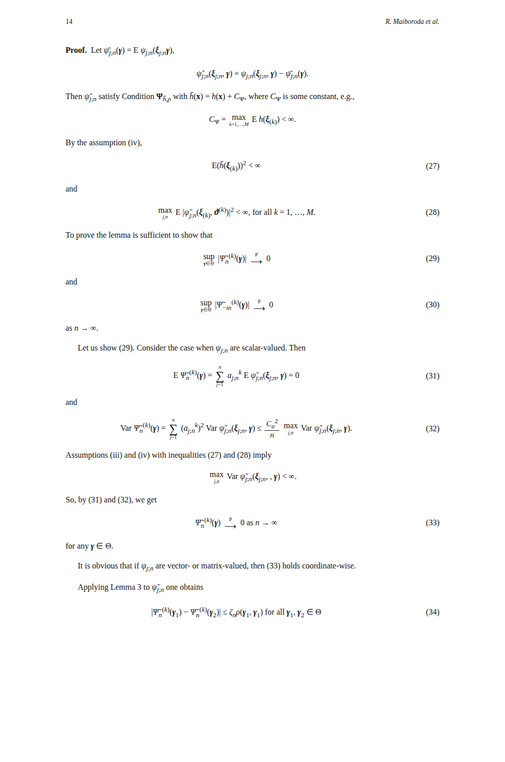14 R. Maiboroda et al.
Proof. Let ψ̄j;n(γ) = E ψj;n(ξj;nγ),
ψ̃j;n(ξj;n, γ) = ψj;n(ξj;n, γ) − ψ̄j;n(γ).
Then ψ̃j;n satisfy Condition Ψh̃,ρ with h̃(x) = h(x) + CΨ, where CΨ is some constant, e.g.,
CΨ = max k=1,…,M E h(ξ(k)) < ∞.
By the assumption (iv),
E(h̃(ξ(k)))2 < ∞
(27)
and
max j,n E |ψ̃j;n(ξ(k), ϑ(k))|2 < ∞, for all k = 1, …, M.
(28)
To prove the lemma is sufficient to show that
sup γ∈Θ |Ψ̃n(k)(γ)| P⟶ 0
(29)
and
sup γ∈Θ |Ψ̃−in(k)(γ)| P⟶ 0
(30)
as n → ∞.
Let us show (29). Consider the case when ψj;n are scalar-valued. Then
E Ψ̃n(k)(γ) = n∑j=1 aj;nk E ψ̃j;n(ξj;n, γ) = 0
(31)
and
Var Ψ̃n(k)(γ) = n∑j=1 (aj;nk)2 Var ψ̃j;n(ξj;n, γ) ≤ Ca2 n max j,n Var ψ̃j;n(ξj;n, γ).
(32)
Assumptions (iii) and (iv) with inequalities (27) and (28) imply
max j,n Var ψ̃j;n(ξj;n, , γ) < ∞.
So, by (31) and (32), we get
Ψ̃n(k)(γ) P⟶ 0 as n → ∞
(33)
for any γ ∈ Θ.
It is obvious that if ψj;n are vector- or matrix-valued, then (33) holds coordinate-wise.
Applying Lemma 3 to ψ̃j;n one obtains
|Ψ̃n(k)(γ1) − Ψ̃n(k)(γ2)| ≤ ζnρ(γ1, γ1) for all γ1, γ2 ∈ Θ
(34)